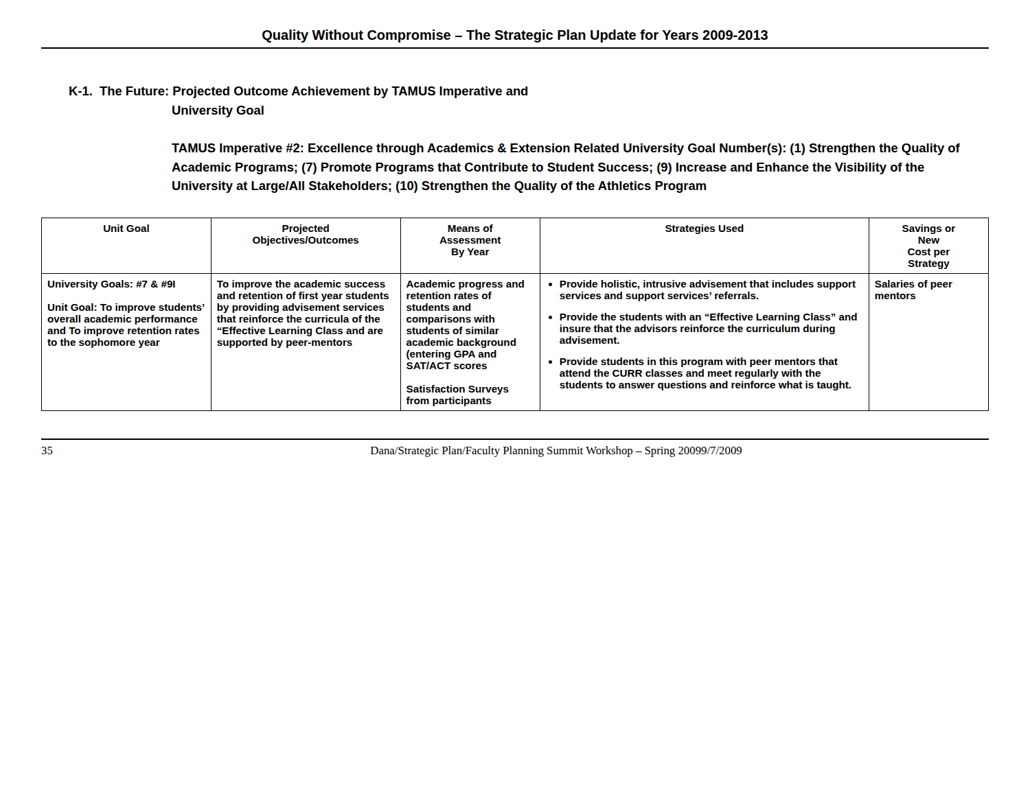Quality Without Compromise – The Strategic Plan Update for Years 2009-2013
K-1. The Future: Projected Outcome Achievement by TAMUS Imperative and University Goal
TAMUS Imperative #2: Excellence through Academics & Extension Related University Goal Number(s): (1) Strengthen the Quality of Academic Programs; (7) Promote Programs that Contribute to Student Success; (9) Increase and Enhance the Visibility of the University at Large/All Stakeholders; (10) Strengthen the Quality of the Athletics Program
| Unit Goal | Projected Objectives/Outcomes | Means of Assessment By Year | Strategies Used | Savings or New Cost per Strategy |
| --- | --- | --- | --- | --- |
| University Goals: #7 & #9I Unit Goal: To improve students’ overall academic performance and To improve retention rates to the sophomore year | To improve the academic success and retention of first year students by providing advisement services that reinforce the curricula of the “Effective Learning Class and are supported by peer-mentors | Academic progress and retention rates of students and comparisons with students of similar academic background (entering GPA and SAT/ACT scores Satisfaction Surveys from participants | Provide holistic, intrusive advisement that includes support services and support services’ referrals. Provide the students with an “Effective Learning Class” and insure that the advisors reinforce the curriculum during advisement. Provide students in this program with peer mentors that attend the CURR classes and meet regularly with the students to answer questions and reinforce what is taught. | Salaries of peer mentors |
35
Dana/Strategic Plan/Faculty Planning Summit Workshop – Spring 20099/7/2009